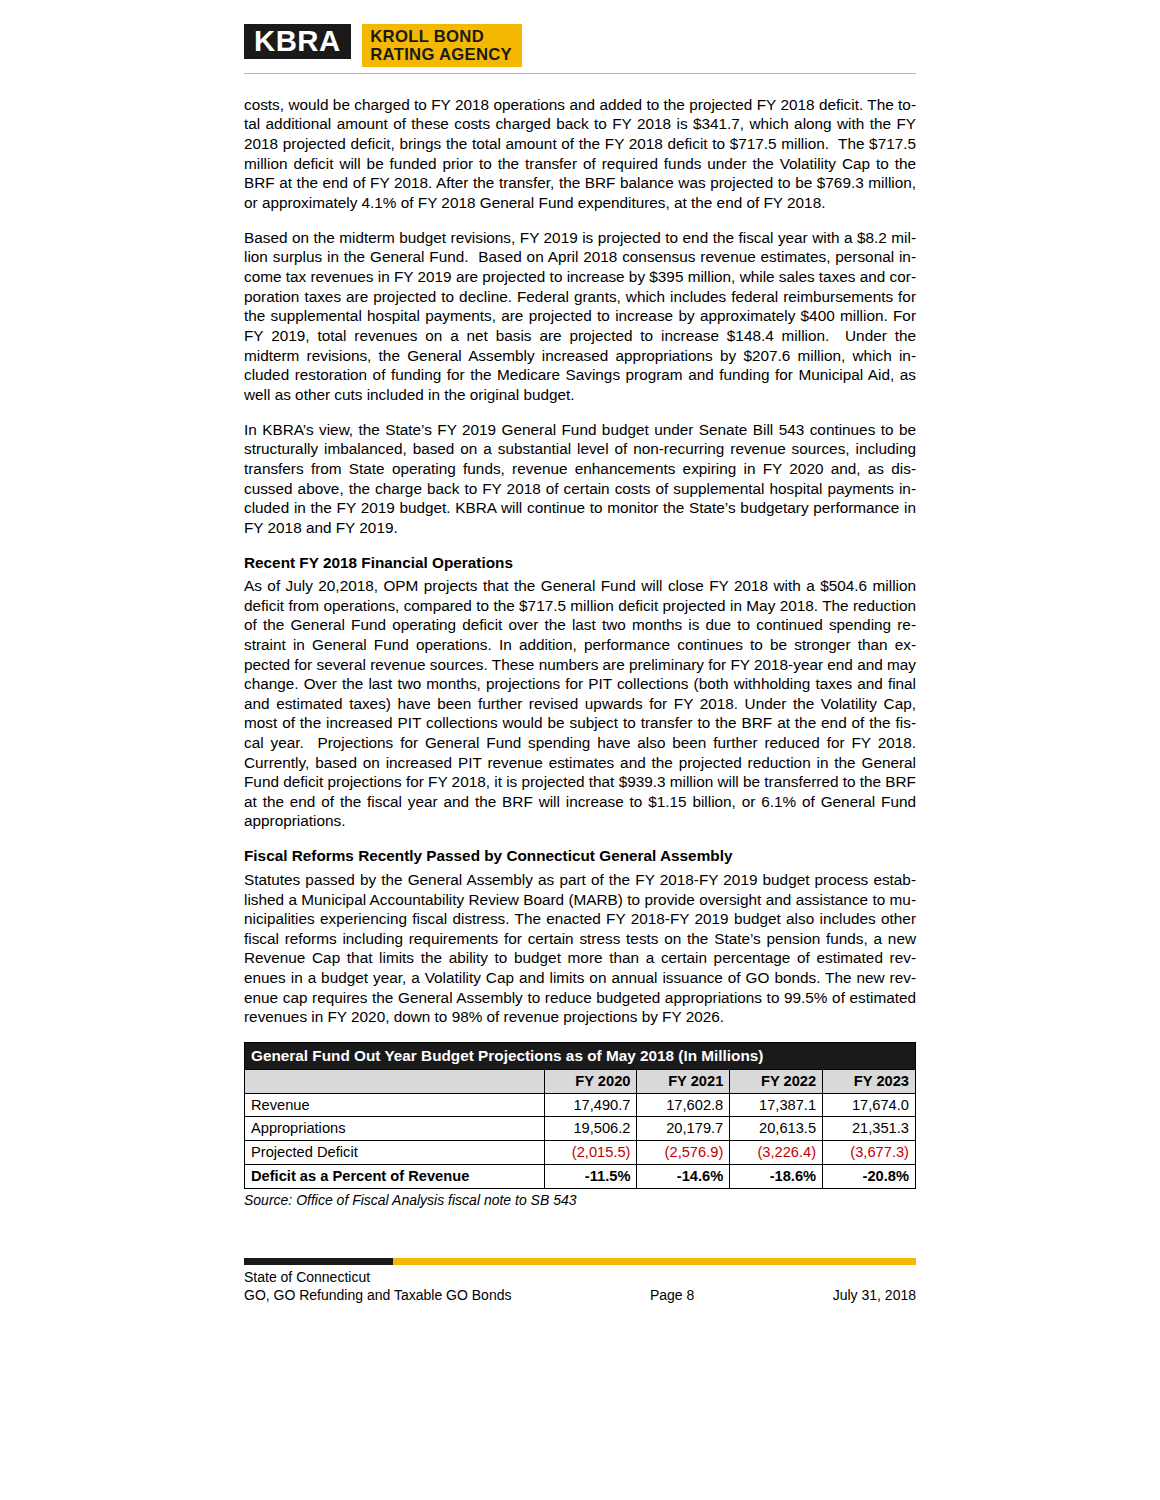KBRA
KROLL BONDRATING AGENCY
costs, would be charged to FY 2018 operations and added to the projected FY 2018 deficit. The total additional amount of these costs charged back to FY 2018 is $341.7, which along with the FY 2018 projected deficit, brings the total amount of the FY 2018 deficit to $717.5 million. The $717.5 million deficit will be funded prior to the transfer of required funds under the Volatility Cap to the BRF at the end of FY 2018. After the transfer, the BRF balance was projected to be $769.3 million, or approximately 4.1% of FY 2018 General Fund expenditures, at the end of FY 2018.
Based on the midterm budget revisions, FY 2019 is projected to end the fiscal year with a $8.2 million surplus in the General Fund. Based on April 2018 consensus revenue estimates, personal income tax revenues in FY 2019 are projected to increase by $395 million, while sales taxes and corporation taxes are projected to decline. Federal grants, which includes federal reimbursements for the supplemental hospital payments, are projected to increase by approximately $400 million. For FY 2019, total revenues on a net basis are projected to increase $148.4 million. Under the midterm revisions, the General Assembly increased appropriations by $207.6 million, which included restoration of funding for the Medicare Savings program and funding for Municipal Aid, as well as other cuts included in the original budget.
In KBRA’s view, the State’s FY 2019 General Fund budget under Senate Bill 543 continues to be structurally imbalanced, based on a substantial level of non-recurring revenue sources, including transfers from State operating funds, revenue enhancements expiring in FY 2020 and, as discussed above, the charge back to FY 2018 of certain costs of supplemental hospital payments included in the FY 2019 budget. KBRA will continue to monitor the State’s budgetary performance in FY 2018 and FY 2019.
Recent FY 2018 Financial Operations
As of July 20,2018, OPM projects that the General Fund will close FY 2018 with a $504.6 million deficit from operations, compared to the $717.5 million deficit projected in May 2018. The reduction of the General Fund operating deficit over the last two months is due to continued spending restraint in General Fund operations. In addition, performance continues to be stronger than expected for several revenue sources. These numbers are preliminary for FY 2018-year end and may change. Over the last two months, projections for PIT collections (both withholding taxes and final and estimated taxes) have been further revised upwards for FY 2018. Under the Volatility Cap, most of the increased PIT collections would be subject to transfer to the BRF at the end of the fiscal year. Projections for General Fund spending have also been further reduced for FY 2018. Currently, based on increased PIT revenue estimates and the projected reduction in the General Fund deficit projections for FY 2018, it is projected that $939.3 million will be transferred to the BRF at the end of the fiscal year and the BRF will increase to $1.15 billion, or 6.1% of General Fund appropriations.
Fiscal Reforms Recently Passed by Connecticut General Assembly
Statutes passed by the General Assembly as part of the FY 2018-FY 2019 budget process established a Municipal Accountability Review Board (MARB) to provide oversight and assistance to municipalities experiencing fiscal distress. The enacted FY 2018-FY 2019 budget also includes other fiscal reforms including requirements for certain stress tests on the State’s pension funds, a new Revenue Cap that limits the ability to budget more than a certain percentage of estimated revenues in a budget year, a Volatility Cap and limits on annual issuance of GO bonds. The new revenue cap requires the General Assembly to reduce budgeted appropriations to 99.5% of estimated revenues in FY 2020, down to 98% of revenue projections by FY 2026.
General Fund Out Year Budget Projections as of May 2018 (In Millions)
| | FY 2020 | FY 2021 | FY 2022 | FY 2023 |
| --- | --- | --- | --- | --- |
| Revenue | 17,490.7 | 17,602.8 | 17,387.1 | 17,674.0 |
| Appropriations | 19,506.2 | 20,179.7 | 20,613.5 | 21,351.3 |
| Projected Deficit | (2,015.5) | (2,576.9) | (3,226.4) | (3,677.3) |
| Deficit as a Percent of Revenue | -11.5% | -14.6% | -18.6% | -20.8% |
Source: Office of Fiscal Analysis fiscal note to SB 543
State of Connecticut
GO, GO Refunding and Taxable GO Bonds
Page 8
July 31, 2018